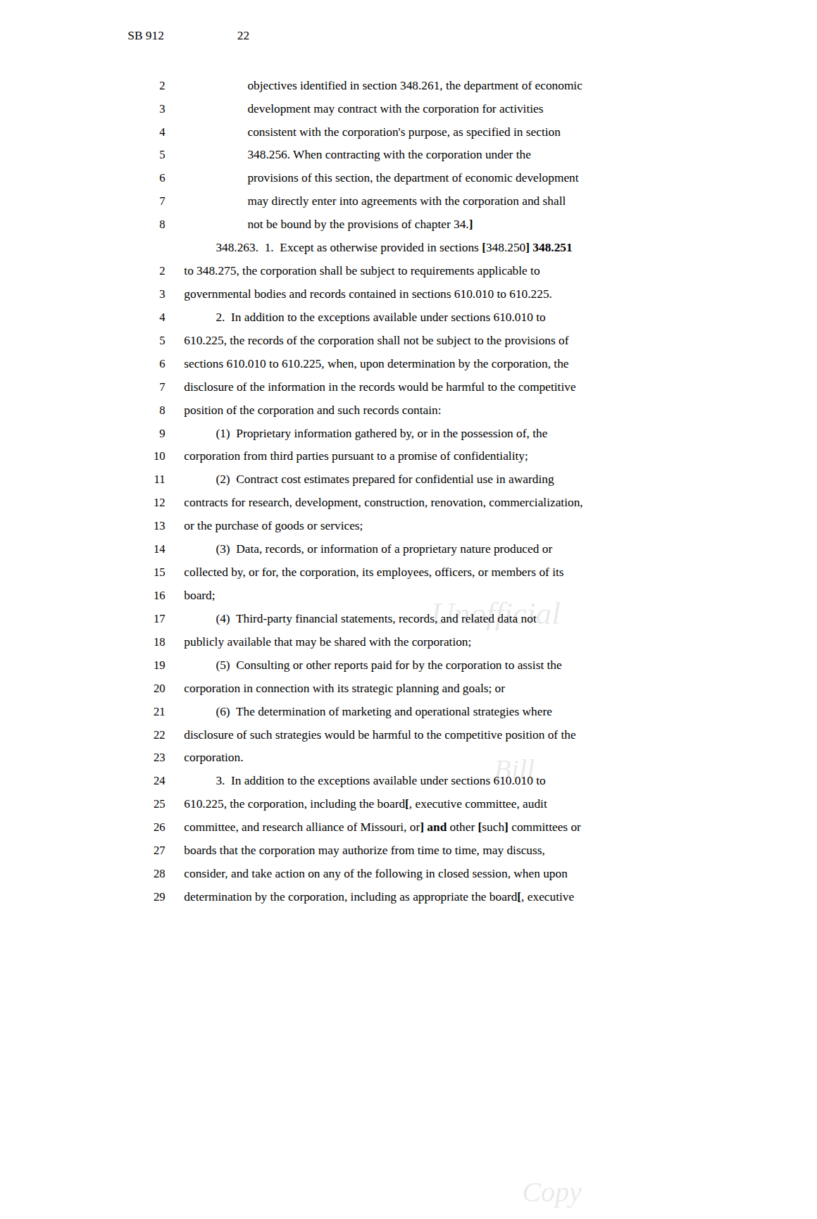Unofficial
Bill
Copy
SB 912 22
2 objectives identified in section 348.261, the department of economic
3 development may contract with the corporation for activities
4 consistent with the corporation's purpose, as specified in section
5 348.256. When contracting with the corporation under the
6 provisions of this section, the department of economic development
7 may directly enter into agreements with the corporation and shall
8 not be bound by the provisions of chapter 34.]
348.263. 1. Except as otherwise provided in sections [348.250] 348.251
2 to 348.275, the corporation shall be subject to requirements applicable to
3 governmental bodies and records contained in sections 610.010 to 610.225.
4 2. In addition to the exceptions available under sections 610.010 to
5 610.225, the records of the corporation shall not be subject to the provisions of
6 sections 610.010 to 610.225, when, upon determination by the corporation, the
7 disclosure of the information in the records would be harmful to the competitive
8 position of the corporation and such records contain:
9 (1) Proprietary information gathered by, or in the possession of, the
10 corporation from third parties pursuant to a promise of confidentiality;
11 (2) Contract cost estimates prepared for confidential use in awarding
12 contracts for research, development, construction, renovation, commercialization,
13 or the purchase of goods or services;
14 (3) Data, records, or information of a proprietary nature produced or
15 collected by, or for, the corporation, its employees, officers, or members of its
16 board;
17 (4) Third-party financial statements, records, and related data not
18 publicly available that may be shared with the corporation;
19 (5) Consulting or other reports paid for by the corporation to assist the
20 corporation in connection with its strategic planning and goals; or
21 (6) The determination of marketing and operational strategies where
22 disclosure of such strategies would be harmful to the competitive position of the
23 corporation.
24 3. In addition to the exceptions available under sections 610.010 to
25 610.225, the corporation, including the board[, executive committee, audit
26 committee, and research alliance of Missouri, or] and other [such] committees or
27 boards that the corporation may authorize from time to time, may discuss,
28 consider, and take action on any of the following in closed session, when upon
29 determination by the corporation, including as appropriate the board[, executive